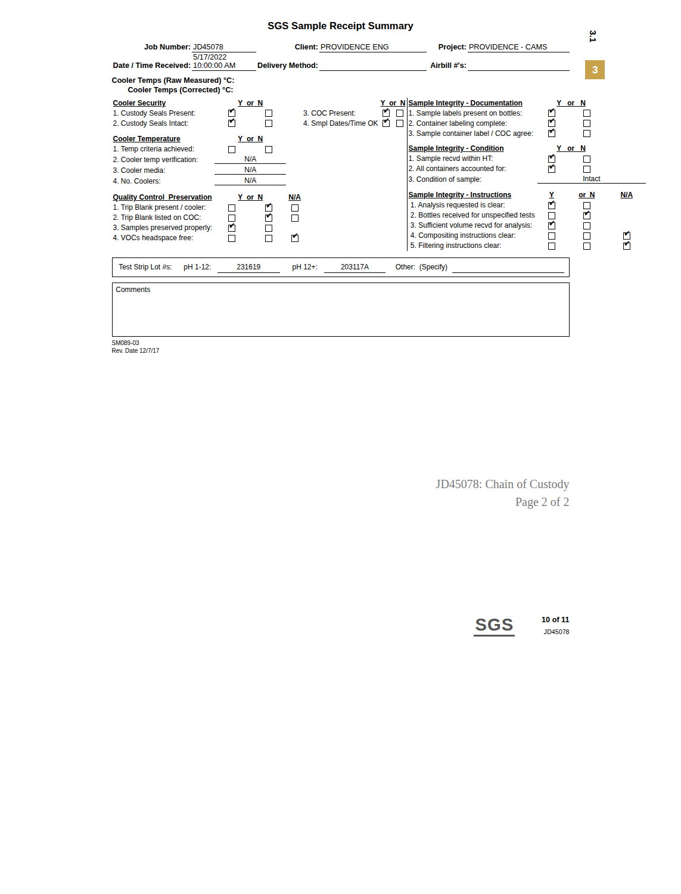3.1
3
SGS Sample Receipt Summary
| Job Number: | JD45078 | Client: | PROVIDENCE ENG | Project: | PROVIDENCE - CAMS |
| Date / Time Received: | 5/17/2022 10:00:00 AM | Delivery Method: | | Airbill #'s: | |
Cooler Temps (Raw Measured) °C:
Cooler Temps (Corrected) °C:
| / Cooler Security / Y or N / / 1. Custody Seals Present: / / / / 2. Custody Seals Intact: / / / / Cooler Temperature / Y or N / / 1. Temp criteria achieved: / / / / 2. Cooler temp verification: / N/A / / 3. Cooler media: / N/A / / 4. No. Coolers: / N/A / / Quality Control Preservation / Y or N / N/A / / 1. Trip Blank present / cooler: / / / / / 2. Trip Blank listed on COC: / / / / / 3. Samples preserved properly: / / / / / 4. VOCs headspace free: / / / / | / / Y or N / / 3. COC Present: / / / / 4. Smpl Dates/Time OK / / / | / Sample Integrity - Documentation / Y or N / / / 1. Sample labels present on bottles: / / / / / 2. Container labeling complete: / / / / / 3. Sample container label / COC agree: / / / / / Sample Integrity - Condition / Y or N / / / 1. Sample recvd within HT: / / / / / 2. All containers accounted for: / / / / / 3. Condition of sample: / Intact / / Sample Integrity - Instructions / Y / or N / N/A / / 1. Analysis requested is clear: / / / / / 2. Bottles received for unspecified tests / / / / / 3. Sufficient volume recvd for analysis: / / / / / 4. Compositing instructions clear: / / / / / 5. Filtering instructions clear: / / / / |
| Test Strip Lot #s: | pH 1-12: | 231619 | | pH 12+: | 203117A | | Other: (Specify) | | |
Comments
SM089-03
Rev. Date 12/7/17
JD45078: Chain of Custody
Page 2 of 2
SGS
10 of 11
JD45078